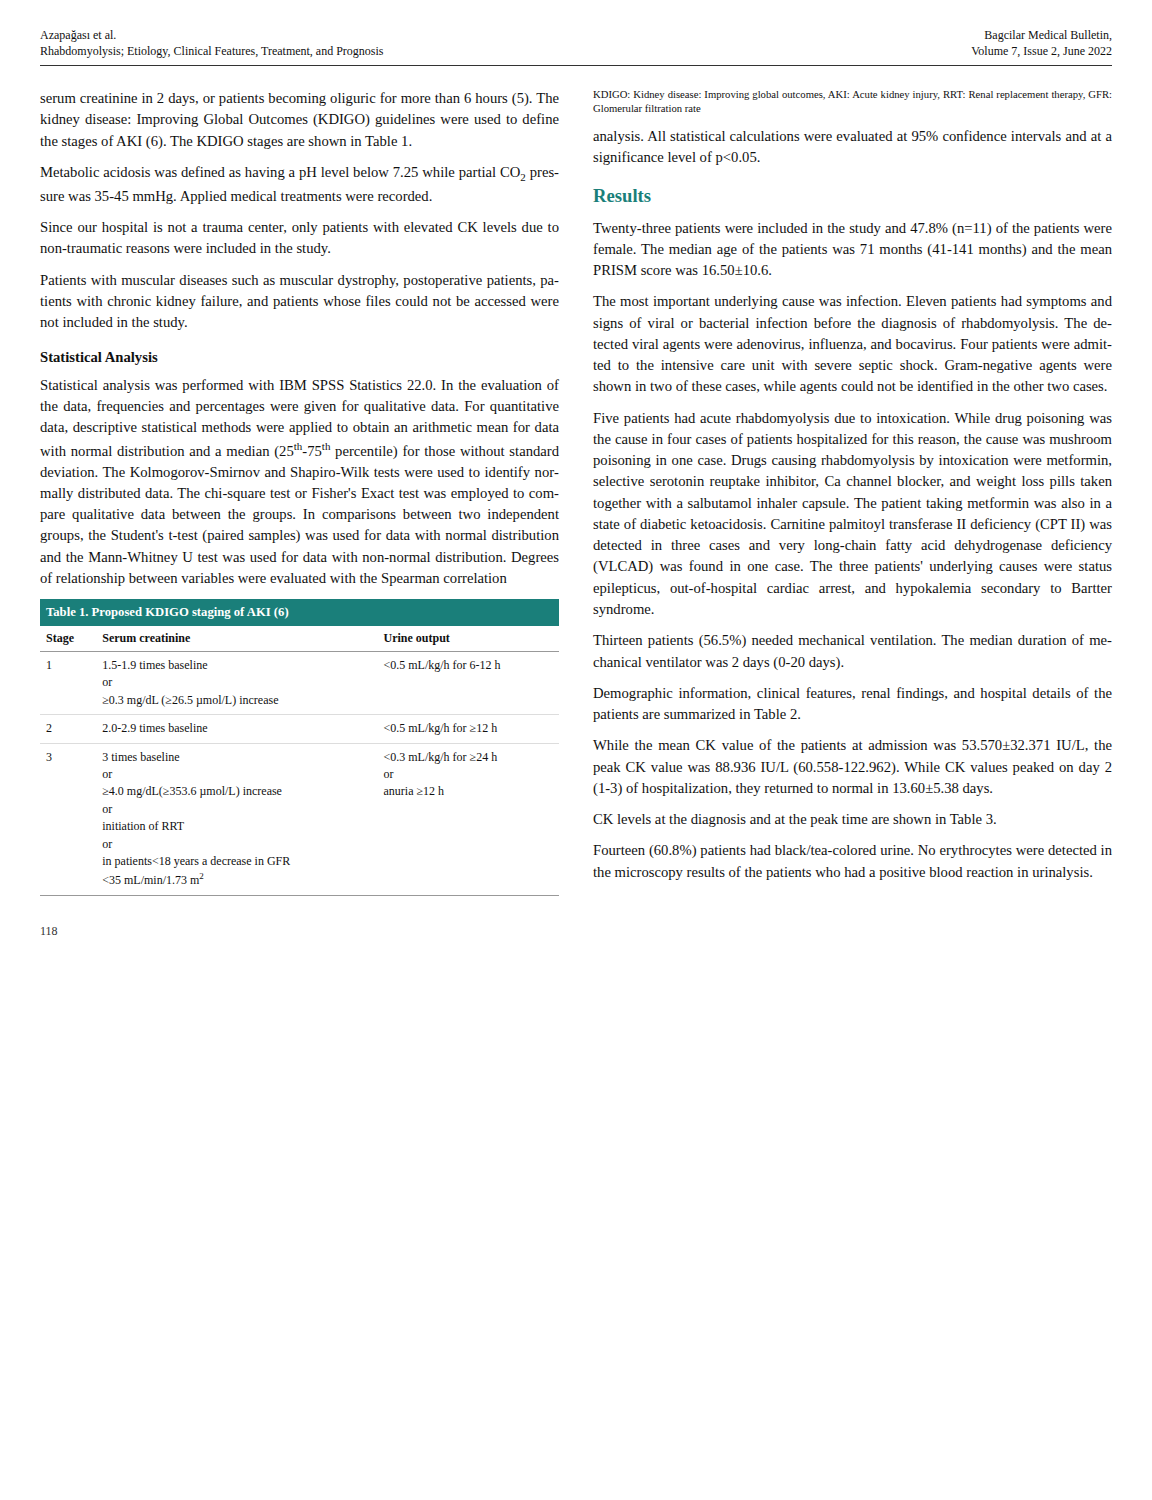Azapağası et al.
Rhabdomyolysis; Etiology, Clinical Features, Treatment, and Prognosis
Bagcilar Medical Bulletin,
Volume 7, Issue 2, June 2022
serum creatinine in 2 days, or patients becoming oliguric for more than 6 hours (5). The kidney disease: Improving Global Outcomes (KDIGO) guidelines were used to define the stages of AKI (6). The KDIGO stages are shown in Table 1.
Metabolic acidosis was defined as having a pH level below 7.25 while partial CO2 pressure was 35-45 mmHg. Applied medical treatments were recorded.
Since our hospital is not a trauma center, only patients with elevated CK levels due to non-traumatic reasons were included in the study.
Patients with muscular diseases such as muscular dystrophy, postoperative patients, patients with chronic kidney failure, and patients whose files could not be accessed were not included in the study.
Statistical Analysis
Statistical analysis was performed with IBM SPSS Statistics 22.0. In the evaluation of the data, frequencies and percentages were given for qualitative data. For quantitative data, descriptive statistical methods were applied to obtain an arithmetic mean for data with normal distribution and a median (25th-75th percentile) for those without standard deviation. The Kolmogorov-Smirnov and Shapiro-Wilk tests were used to identify normally distributed data. The chi-square test or Fisher's Exact test was employed to compare qualitative data between the groups. In comparisons between two independent groups, the Student's t-test (paired samples) was used for data with normal distribution and the Mann-Whitney U test was used for data with non-normal distribution. Degrees of relationship between variables were evaluated with the Spearman correlation
Table 1. Proposed KDIGO staging of AKI (6)
| Stage | Serum creatinine | Urine output |
| --- | --- | --- |
| 1 | 1.5-1.9 times baseline or ≥0.3 mg/dL (≥26.5 µmol/L) increase | <0.5 mL/kg/h for 6-12 h |
| 2 | 2.0-2.9 times baseline | <0.5 mL/kg/h for ≥12 h |
| 3 | 3 times baseline or ≥4.0 mg/dL(≥353.6 µmol/L) increase or initiation of RRT or in patients<18 years a decrease in GFR <35 mL/min/1.73 m 2 | <0.3 mL/kg/h for ≥24 h or anuria ≥12 h |
KDIGO: Kidney disease: Improving global outcomes, AKI: Acute kidney injury, RRT: Renal replacement therapy, GFR: Glomerular filtration rate
analysis. All statistical calculations were evaluated at 95% confidence intervals and at a significance level of p<0.05.
Results
Twenty-three patients were included in the study and 47.8% (n=11) of the patients were female. The median age of the patients was 71 months (41-141 months) and the mean PRISM score was 16.50±10.6.
The most important underlying cause was infection. Eleven patients had symptoms and signs of viral or bacterial infection before the diagnosis of rhabdomyolysis. The detected viral agents were adenovirus, influenza, and bocavirus. Four patients were admitted to the intensive care unit with severe septic shock. Gram-negative agents were shown in two of these cases, while agents could not be identified in the other two cases.
Five patients had acute rhabdomyolysis due to intoxication. While drug poisoning was the cause in four cases of patients hospitalized for this reason, the cause was mushroom poisoning in one case. Drugs causing rhabdomyolysis by intoxication were metformin, selective serotonin reuptake inhibitor, Ca channel blocker, and weight loss pills taken together with a salbutamol inhaler capsule. The patient taking metformin was also in a state of diabetic ketoacidosis. Carnitine palmitoyl transferase II deficiency (CPT II) was detected in three cases and very long-chain fatty acid dehydrogenase deficiency (VLCAD) was found in one case. The three patients' underlying causes were status epilepticus, out-of-hospital cardiac arrest, and hypokalemia secondary to Bartter syndrome.
Thirteen patients (56.5%) needed mechanical ventilation. The median duration of mechanical ventilator was 2 days (0-20 days).
Demographic information, clinical features, renal findings, and hospital details of the patients are summarized in Table 2.
While the mean CK value of the patients at admission was 53.570±32.371 IU/L, the peak CK value was 88.936 IU/L (60.558-122.962). While CK values peaked on day 2 (1-3) of hospitalization, they returned to normal in 13.60±5.38 days.
CK levels at the diagnosis and at the peak time are shown in Table 3.
Fourteen (60.8%) patients had black/tea-colored urine. No erythrocytes were detected in the microscopy results of the patients who had a positive blood reaction in urinalysis.
118